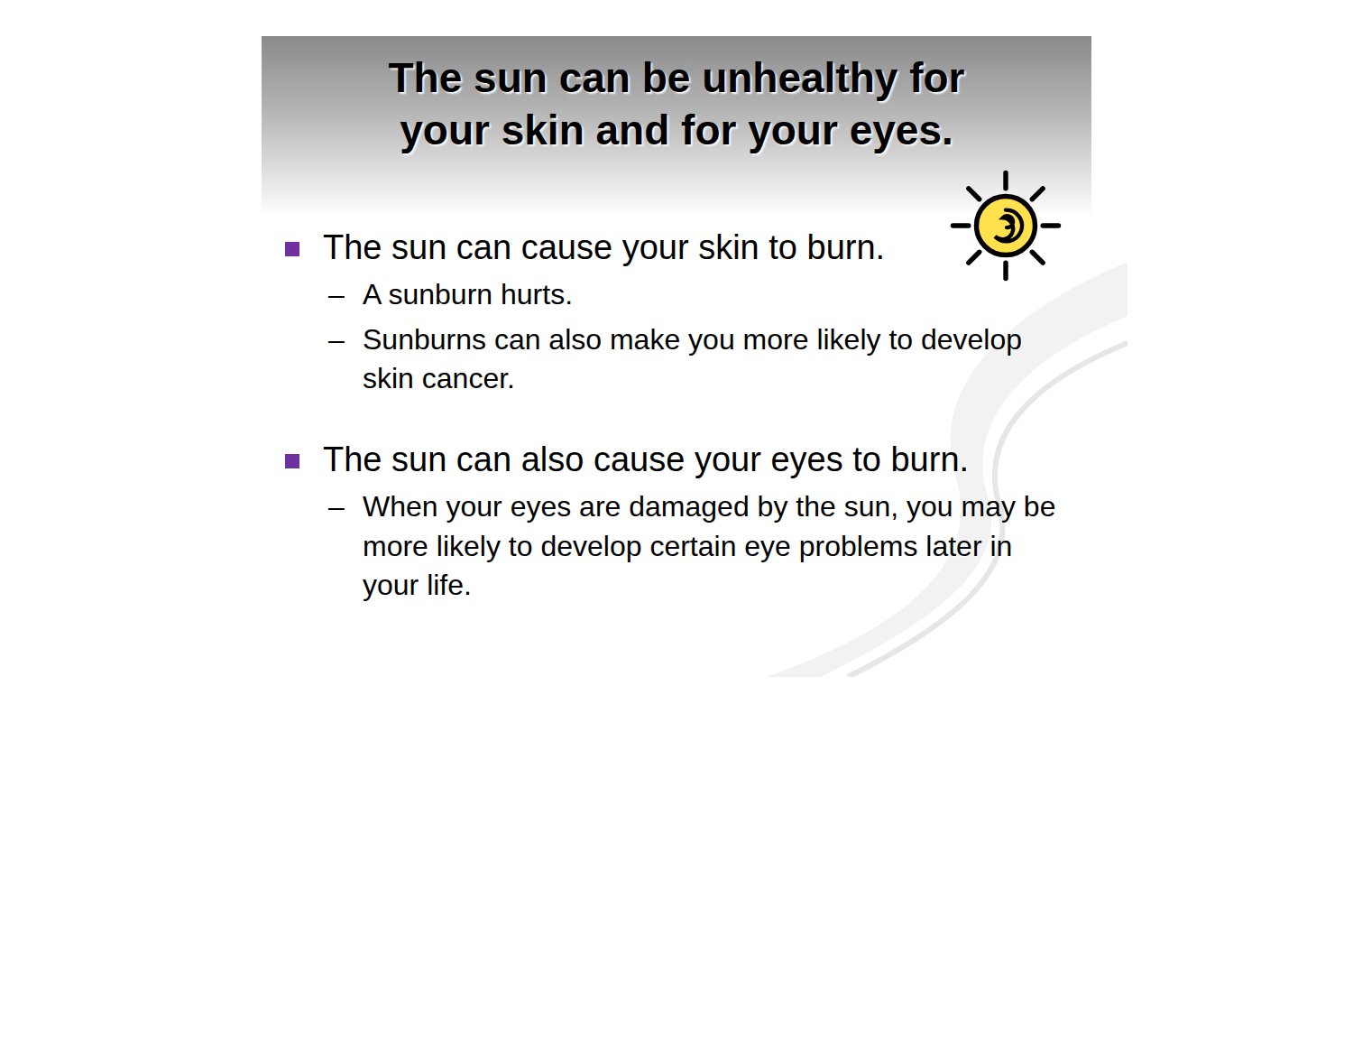The sun can be unhealthy for
your skin and for your eyes.
The sun can cause your skin to burn.
A sunburn hurts.
Sunburns can also make you more likely to develop skin cancer.
The sun can also cause your eyes to burn.
When your eyes are damaged by the sun, you may be more likely to develop certain eye problems later in your life.